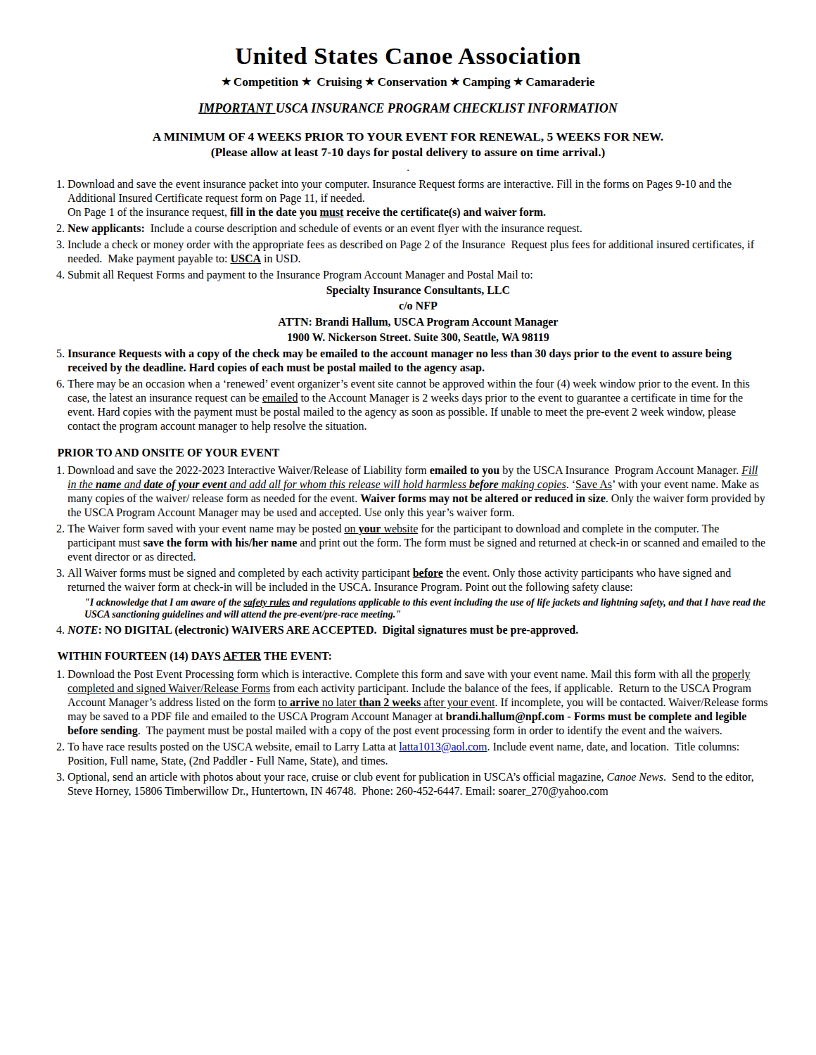United States Canoe Association
★ Competition ★ Cruising ★ Conservation ★ Camping ★ Camaraderie
IMPORTANT USCA INSURANCE PROGRAM CHECKLIST INFORMATION
A MINIMUM OF 4 WEEKS PRIOR TO YOUR EVENT FOR RENEWAL, 5 WEEKS FOR NEW.
(Please allow at least 7-10 days for postal delivery to assure on time arrival.)
.
Download and save the event insurance packet into your computer. Insurance Request forms are interactive. Fill in the forms on Pages 9-10 and the Additional Insured Certificate request form on Page 11, if needed.
On Page 1 of the insurance request, fill in the date you must receive the certificate(s) and waiver form.
New applicants: Include a course description and schedule of events or an event flyer with the insurance request.
Include a check or money order with the appropriate fees as described on Page 2 of the Insurance Request plus fees for additional insured certificates, if needed. Make payment payable to: USCA in USD.
Submit all Request Forms and payment to the Insurance Program Account Manager and Postal Mail to:
Specialty Insurance Consultants, LLC
c/o NFP
ATTN: Brandi Hallum, USCA Program Account Manager
1900 W. Nickerson Street. Suite 300, Seattle, WA 98119
Insurance Requests with a copy of the check may be emailed to the account manager no less than 30 days prior to the event to assure being received by the deadline. Hard copies of each must be postal mailed to the agency asap.
There may be an occasion when a ‘renewed’ event organizer’s event site cannot be approved within the four (4) week window prior to the event. In this case, the latest an insurance request can be emailed to the Account Manager is 2 weeks days prior to the event to guarantee a certificate in time for the event. Hard copies with the payment must be postal mailed to the agency as soon as possible. If unable to meet the pre-event 2 week window, please contact the program account manager to help resolve the situation.
PRIOR TO AND ONSITE OF YOUR EVENT
Download and save the 2022-2023 Interactive Waiver/Release of Liability form emailed to you by the USCA Insurance Program Account Manager. Fill in the name and date of your event and add all for whom this release will hold harmless before making copies. ‘Save As’ with your event name. Make as many copies of the waiver/ release form as needed for the event. Waiver forms may not be altered or reduced in size. Only the waiver form provided by the USCA Program Account Manager may be used and accepted. Use only this year’s waiver form.
The Waiver form saved with your event name may be posted on your website for the participant to download and complete in the computer. The participant must save the form with his/her name and print out the form. The form must be signed and returned at check-in or scanned and emailed to the event director or as directed.
All Waiver forms must be signed and completed by each activity participant before the event. Only those activity participants who have signed and returned the waiver form at check-in will be included in the USCA. Insurance Program. Point out the following safety clause: "I acknowledge that I am aware of the safety rules and regulations applicable to this event including the use of life jackets and lightning safety, and that I have read the USCA sanctioning guidelines and will attend the pre-event/pre-race meeting."
NOTE: NO DIGITAL (electronic) WAIVERS ARE ACCEPTED. Digital signatures must be pre-approved.
WITHIN FOURTEEN (14) DAYS AFTER THE EVENT:
Download the Post Event Processing form which is interactive. Complete this form and save with your event name. Mail this form with all the properly completed and signed Waiver/Release Forms from each activity participant. Include the balance of the fees, if applicable. Return to the USCA Program Account Manager’s address listed on the form to arrive no later than 2 weeks after your event. If incomplete, you will be contacted. Waiver/Release forms may be saved to a PDF file and emailed to the USCA Program Account Manager at brandi.hallum@npf.com - Forms must be complete and legible before sending. The payment must be postal mailed with a copy of the post event processing form in order to identify the event and the waivers.
To have race results posted on the USCA website, email to Larry Latta at latta1013@aol.com. Include event name, date, and location. Title columns: Position, Full name, State, (2nd Paddler - Full Name, State), and times.
Optional, send an article with photos about your race, cruise or club event for publication in USCA’s official magazine, Canoe News. Send to the editor, Steve Horney, 15806 Timberwillow Dr., Huntertown, IN 46748. Phone: 260-452-6447. Email: soarer_270@yahoo.com